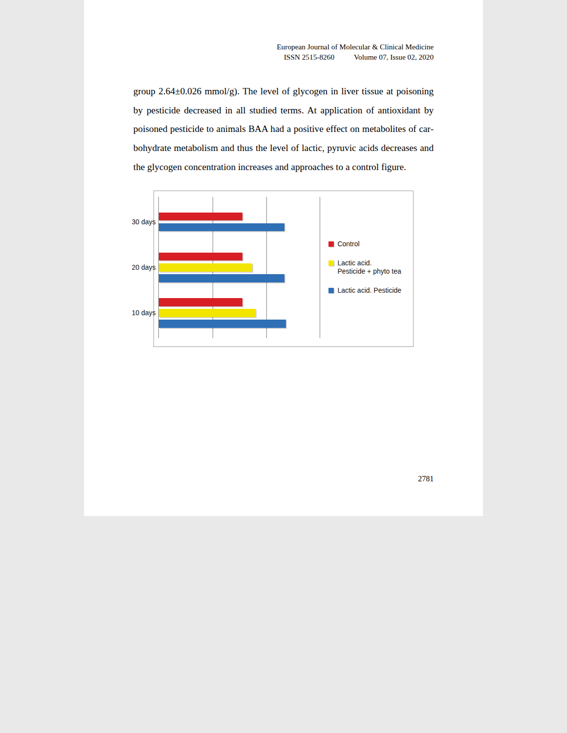European Journal of Molecular & Clinical Medicine
ISSN 2515-8260 Volume 07, Issue 02, 2020
group 2.64±0.026 mmol/g). The level of glycogen in liver tissue at poisoning by pesticide decreased in all studied terms. At application of antioxidant by poisoned pesticide to animals BAA had a positive effect on metabolites of carbohydrate metabolism and thus the level of lactic, pyruvic acids decreases and the glycogen concentration increases and approaches to a control figure.
30 days
20 days
10 days
Control
Lactic acid.Pesticide + phyto tea
Lactic acid. Pesticide
2781